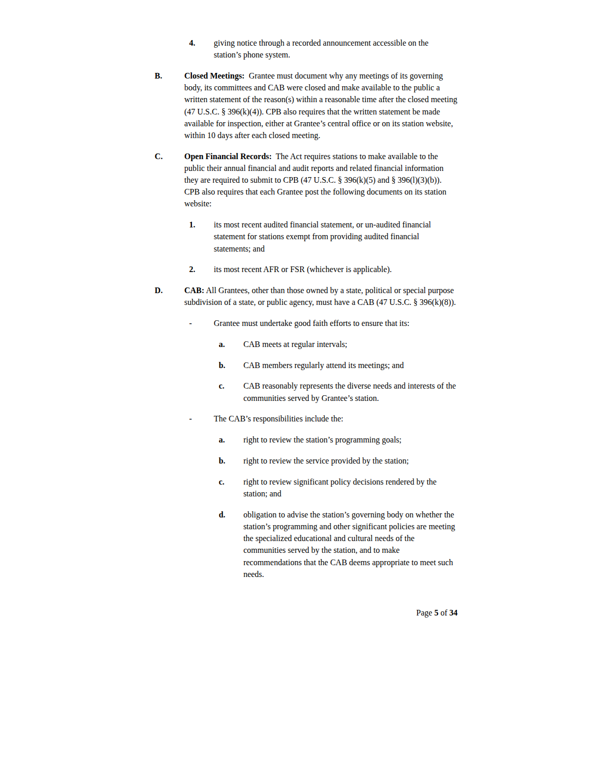4. giving notice through a recorded announcement accessible on the station’s phone system.
B. Closed Meetings: Grantee must document why any meetings of its governing body, its committees and CAB were closed and make available to the public a written statement of the reason(s) within a reasonable time after the closed meeting (47 U.S.C. § 396(k)(4)). CPB also requires that the written statement be made available for inspection, either at Grantee’s central office or on its station website, within 10 days after each closed meeting.
C. Open Financial Records: The Act requires stations to make available to the public their annual financial and audit reports and related financial information they are required to submit to CPB (47 U.S.C. § 396(k)(5) and § 396(l)(3)(b)). CPB also requires that each Grantee post the following documents on its station website:
1. its most recent audited financial statement, or un-audited financial statement for stations exempt from providing audited financial statements; and
2. its most recent AFR or FSR (whichever is applicable).
D. CAB: All Grantees, other than those owned by a state, political or special purpose subdivision of a state, or public agency, must have a CAB (47 U.S.C. § 396(k)(8)).
-Grantee must undertake good faith efforts to ensure that its:
a. CAB meets at regular intervals;
b. CAB members regularly attend its meetings; and
c. CAB reasonably represents the diverse needs and interests of the communities served by Grantee’s station.
-The CAB’s responsibilities include the:
a. right to review the station’s programming goals;
b. right to review the service provided by the station;
c. right to review significant policy decisions rendered by the station; and
d. obligation to advise the station’s governing body on whether the station’s programming and other significant policies are meeting the specialized educational and cultural needs of the communities served by the station, and to make recommendations that the CAB deems appropriate to meet such needs.
Page 5 of 34